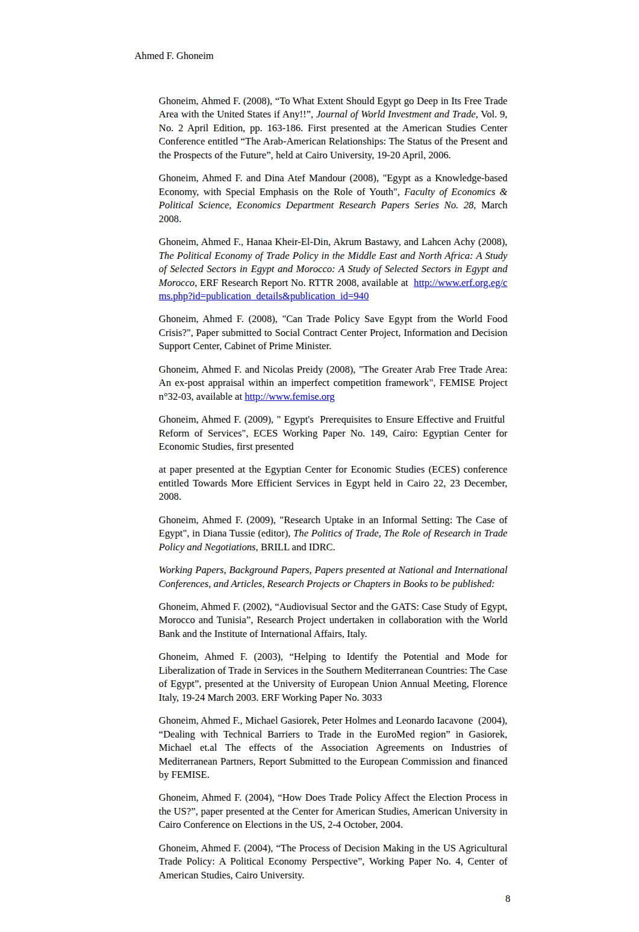Ahmed F. Ghoneim
Ghoneim, Ahmed F. (2008), “To What Extent Should Egypt go Deep in Its Free Trade Area with the United States if Any!!”, Journal of World Investment and Trade, Vol. 9, No. 2 April Edition, pp. 163-186. First presented at the American Studies Center Conference entitled “The Arab-American Relationships: The Status of the Present and the Prospects of the Future”, held at Cairo University, 19-20 April, 2006.
Ghoneim, Ahmed F. and Dina Atef Mandour (2008), "Egypt as a Knowledge-based Economy, with Special Emphasis on the Role of Youth", Faculty of Economics & Political Science, Economics Department Research Papers Series No. 28, March 2008.
Ghoneim, Ahmed F., Hanaa Kheir-El-Din, Akrum Bastawy, and Lahcen Achy (2008), The Political Economy of Trade Policy in the Middle East and North Africa: A Study of Selected Sectors in Egypt and Morocco: A Study of Selected Sectors in Egypt and Morocco, ERF Research Report No. RTTR 2008, available at http://www.erf.org.eg/cms.php?id=publication_details&publication_id=940
Ghoneim, Ahmed F. (2008), "Can Trade Policy Save Egypt from the World Food Crisis?", Paper submitted to Social Contract Center Project, Information and Decision Support Center, Cabinet of Prime Minister.
Ghoneim, Ahmed F. and Nicolas Preidy (2008), "The Greater Arab Free Trade Area: An ex-post appraisal within an imperfect competition framework", FEMISE Project n°32-03, available at http://www.femise.org
Ghoneim, Ahmed F. (2009), " Egypt's Prerequisites to Ensure Effective and Fruitful Reform of Services", ECES Working Paper No. 149, Cairo: Egyptian Center for Economic Studies, first presented
at paper presented at the Egyptian Center for Economic Studies (ECES) conference entitled Towards More Efficient Services in Egypt held in Cairo 22, 23 December, 2008.
Ghoneim, Ahmed F. (2009), "Research Uptake in an Informal Setting: The Case of Egypt", in Diana Tussie (editor), The Politics of Trade, The Role of Research in Trade Policy and Negotiations, BRILL and IDRC.
Working Papers, Background Papers, Papers presented at National and International Conferences, and Articles, Research Projects or Chapters in Books to be published:
Ghoneim, Ahmed F. (2002), “Audiovisual Sector and the GATS: Case Study of Egypt, Morocco and Tunisia”, Research Project undertaken in collaboration with the World Bank and the Institute of International Affairs, Italy.
Ghoneim, Ahmed F. (2003), “Helping to Identify the Potential and Mode for Liberalization of Trade in Services in the Southern Mediterranean Countries: The Case of Egypt”, presented at the University of European Union Annual Meeting, Florence Italy, 19-24 March 2003. ERF Working Paper No. 3033
Ghoneim, Ahmed F., Michael Gasiorek, Peter Holmes and Leonardo Iacavone (2004), “Dealing with Technical Barriers to Trade in the EuroMed region” in Gasiorek, Michael et.al The effects of the Association Agreements on Industries of Mediterranean Partners, Report Submitted to the European Commission and financed by FEMISE.
Ghoneim, Ahmed F. (2004), “How Does Trade Policy Affect the Election Process in the US?”, paper presented at the Center for American Studies, American University in Cairo Conference on Elections in the US, 2-4 October, 2004.
Ghoneim, Ahmed F. (2004), “The Process of Decision Making in the US Agricultural Trade Policy: A Political Economy Perspective”, Working Paper No. 4, Center of American Studies, Cairo University.
8